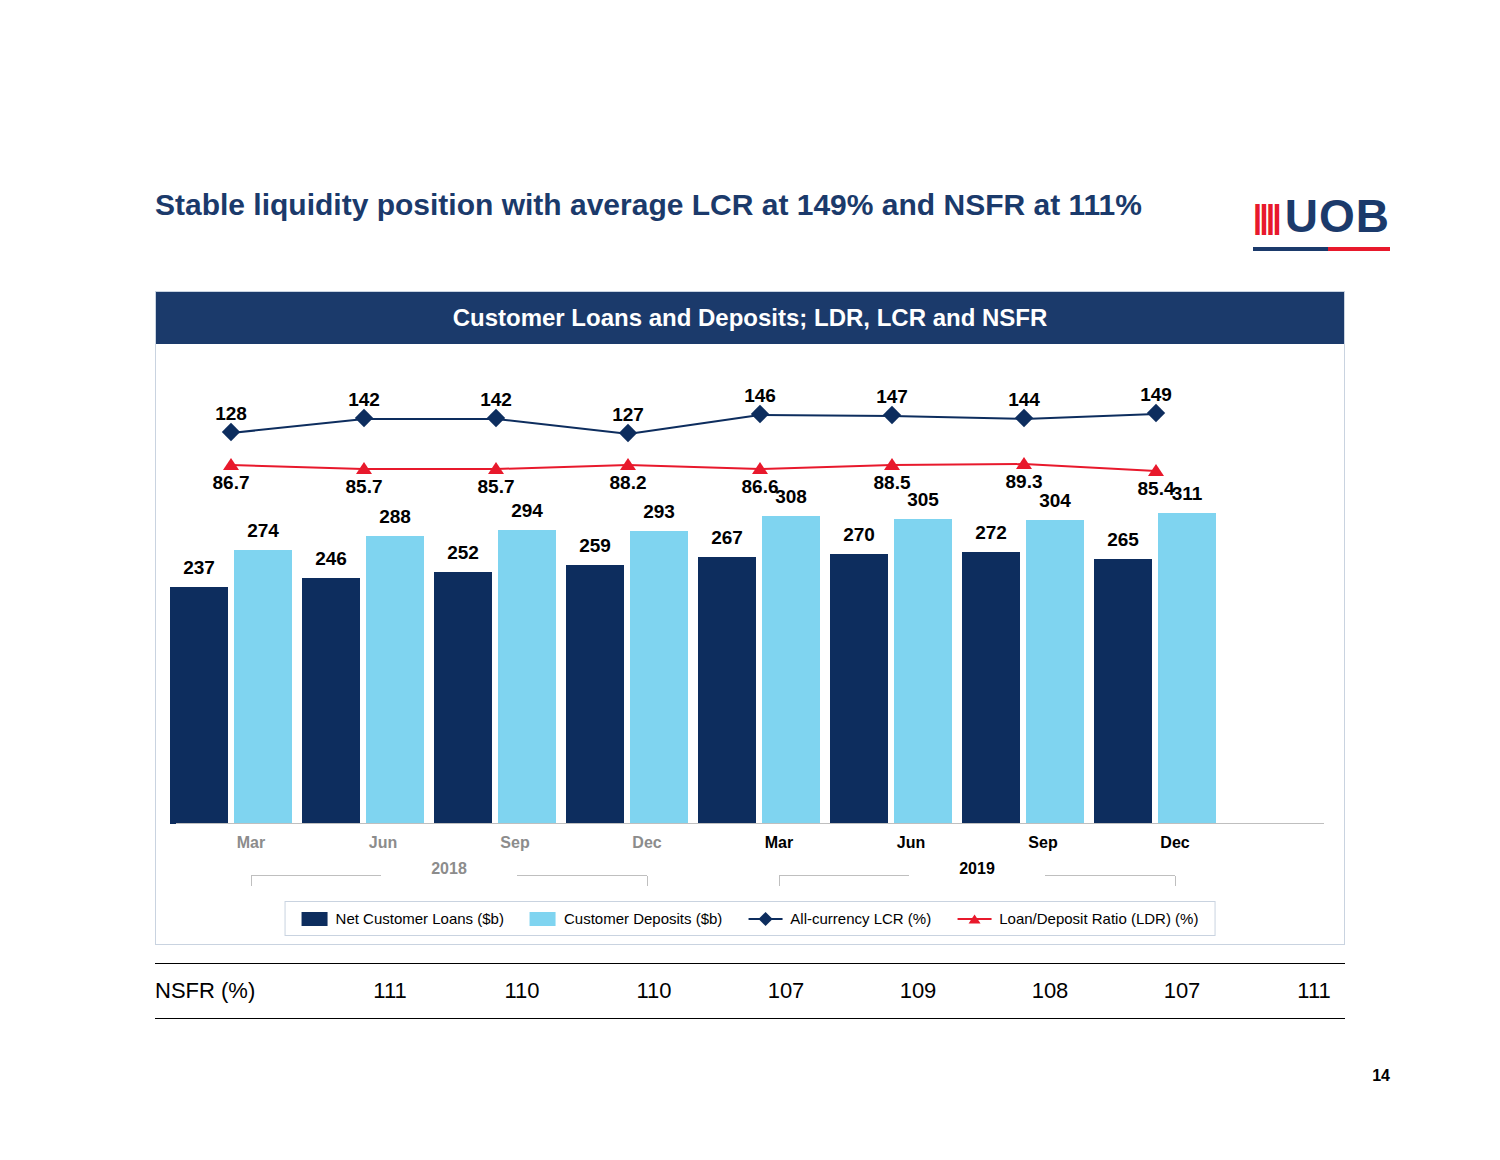Stable liquidity position with average LCR at 149% and NSFR at 111%
||||UOB
Customer Loans and Deposits; LDR, LCR and NSFR
128
142
142
127
146
147
144
149
86.7
85.7
85.7
88.2
86.6
88.5
89.3
85.4
237
274
246
288
252
294
259
293
267
308
270
305
272
304
265
311
Mar Jun Sep Dec Mar Jun Sep Dec
2018
2019
Net Customer Loans ($b)
Customer Deposits ($b)
All-currency LCR (%)
Loan/Deposit Ratio (LDR) (%)
NSFR (%)
111
110
110
107
109
108
107
111
14